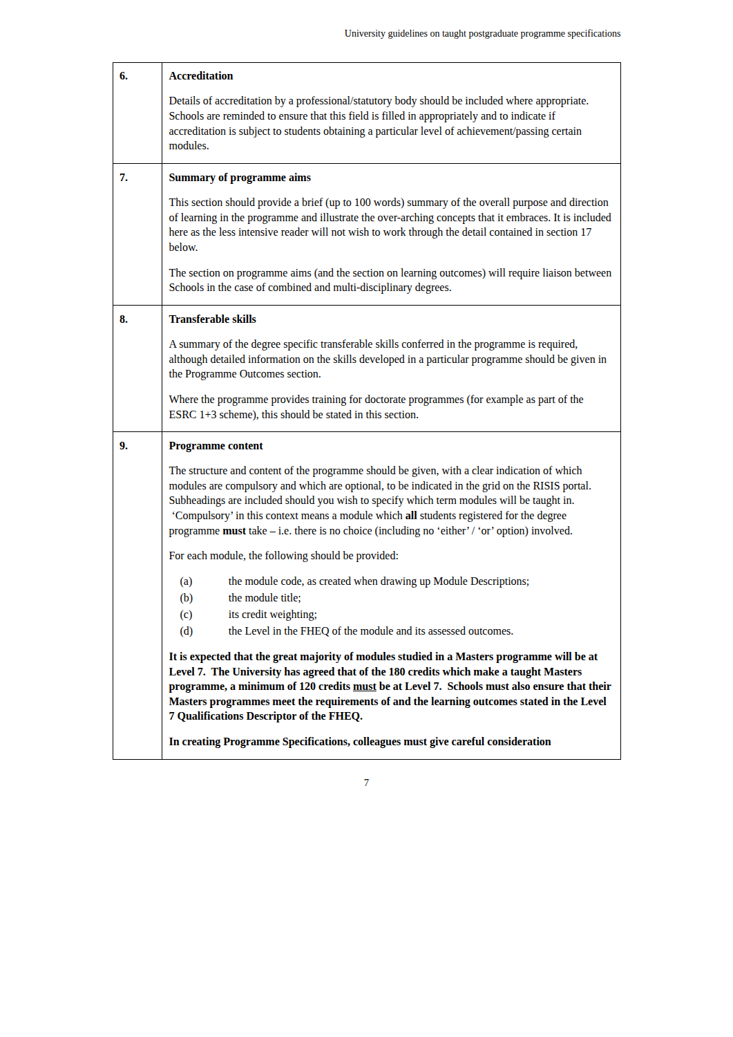University guidelines on taught postgraduate programme specifications
| 6. | Accreditation Details of accreditation by a professional/statutory body should be included where appropriate. Schools are reminded to ensure that this field is filled in appropriately and to indicate if accreditation is subject to students obtaining a particular level of achievement/passing certain modules. |
| 7. | Summary of programme aims This section should provide a brief (up to 100 words) summary of the overall purpose and direction of learning in the programme and illustrate the over-arching concepts that it embraces. It is included here as the less intensive reader will not wish to work through the detail contained in section 17 below. The section on programme aims (and the section on learning outcomes) will require liaison between Schools in the case of combined and multi-disciplinary degrees. |
| 8. | Transferable skills A summary of the degree specific transferable skills conferred in the programme is required, although detailed information on the skills developed in a particular programme should be given in the Programme Outcomes section. Where the programme provides training for doctorate programmes (for example as part of the ESRC 1+3 scheme), this should be stated in this section. |
| 9. | Programme content The structure and content of the programme should be given, with a clear indication of which modules are compulsory and which are optional, to be indicated in the grid on the RISIS portal. Subheadings are included should you wish to specify which term modules will be taught in. ‘Compulsory’ in this context means a module which all students registered for the degree programme must take – i.e. there is no choice (including no ‘either’ / ‘or’ option) involved. For each module, the following should be provided: (a) the module code, as created when drawing up Module Descriptions; (b) the module title; (c) its credit weighting; (d) the Level in the FHEQ of the module and its assessed outcomes. It is expected that the great majority of modules studied in a Masters programme will be at Level 7. The University has agreed that of the 180 credits which make a taught Masters programme, a minimum of 120 credits must be at Level 7. Schools must also ensure that their Masters programmes meet the requirements of and the learning outcomes stated in the Level 7 Qualifications Descriptor of the FHEQ. In creating Programme Specifications, colleagues must give careful consideration |
7